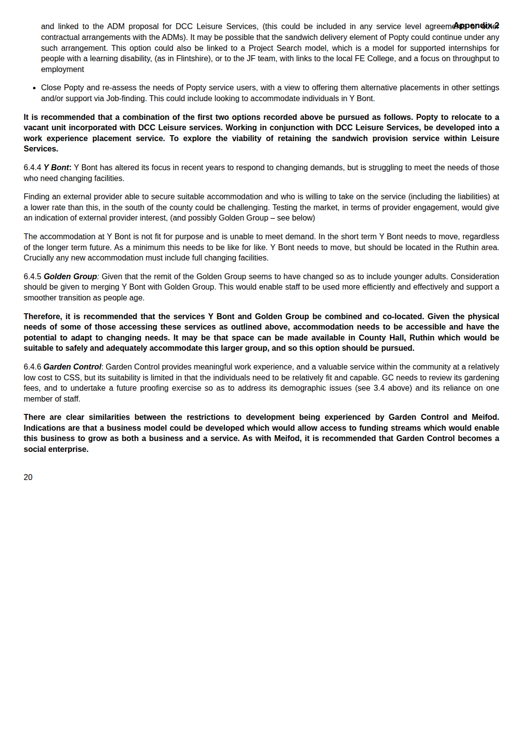Appendix 2
and linked to the ADM proposal for DCC Leisure Services, (this could be included in any service level agreements or other contractual arrangements with the ADMs). It may be possible that the sandwich delivery element of Popty could continue under any such arrangement. This option could also be linked to a Project Search model, which is a model for supported internships for people with a learning disability, (as in Flintshire), or to the JF team, with links to the local FE College, and a focus on throughput to employment
Close Popty and re-assess the needs of Popty service users, with a view to offering them alternative placements in other settings and/or support via Job-finding. This could include looking to accommodate individuals in Y Bont.
It is recommended that a combination of the first two options recorded above be pursued as follows. Popty to relocate to a vacant unit incorporated with DCC Leisure services. Working in conjunction with DCC Leisure Services, be developed into a work experience placement service. To explore the viability of retaining the sandwich provision service within Leisure Services.
6.4.4 Y Bont: Y Bont has altered its focus in recent years to respond to changing demands, but is struggling to meet the needs of those who need changing facilities.
Finding an external provider able to secure suitable accommodation and who is willing to take on the service (including the liabilities) at a lower rate than this, in the south of the county could be challenging. Testing the market, in terms of provider engagement, would give an indication of external provider interest, (and possibly Golden Group – see below)
The accommodation at Y Bont is not fit for purpose and is unable to meet demand. In the short term Y Bont needs to move, regardless of the longer term future. As a minimum this needs to be like for like. Y Bont needs to move, but should be located in the Ruthin area. Crucially any new accommodation must include full changing facilities.
6.4.5 Golden Group: Given that the remit of the Golden Group seems to have changed so as to include younger adults. Consideration should be given to merging Y Bont with Golden Group. This would enable staff to be used more efficiently and effectively and support a smoother transition as people age.
Therefore, it is recommended that the services Y Bont and Golden Group be combined and co-located. Given the physical needs of some of those accessing these services as outlined above, accommodation needs to be accessible and have the potential to adapt to changing needs. It may be that space can be made available in County Hall, Ruthin which would be suitable to safely and adequately accommodate this larger group, and so this option should be pursued.
6.4.6 Garden Control: Garden Control provides meaningful work experience, and a valuable service within the community at a relatively low cost to CSS, but its suitability is limited in that the individuals need to be relatively fit and capable. GC needs to review its gardening fees, and to undertake a future proofing exercise so as to address its demographic issues (see 3.4 above) and its reliance on one member of staff.
There are clear similarities between the restrictions to development being experienced by Garden Control and Meifod. Indications are that a business model could be developed which would allow access to funding streams which would enable this business to grow as both a business and a service. As with Meifod, it is recommended that Garden Control becomes a social enterprise.
20